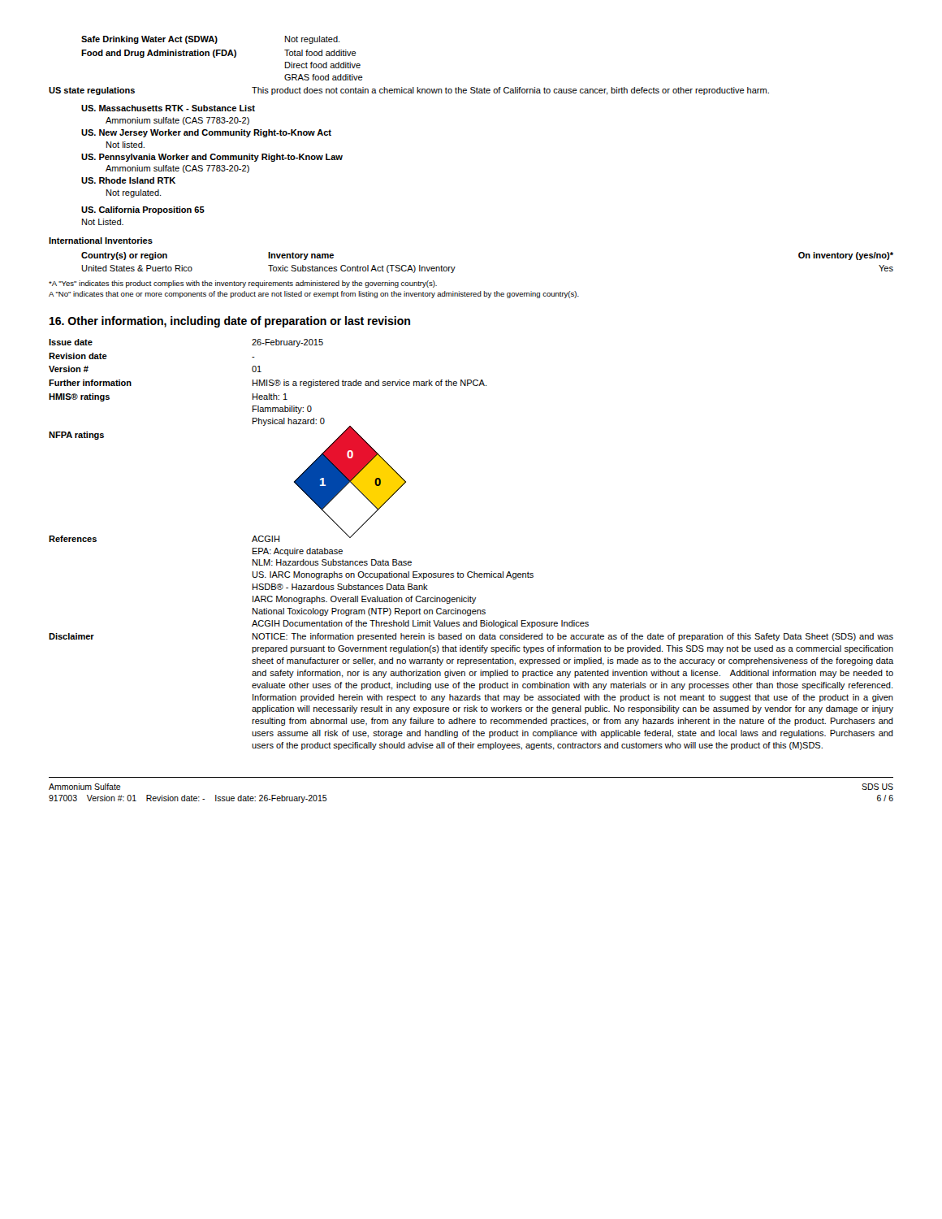| Safe Drinking Water Act (SDWA) | Not regulated. |
| Food and Drug Administration (FDA) | Total food additive Direct food additive GRAS food additive |
| US state regulations | This product does not contain a chemical known to the State of California to cause cancer, birth defects or other reproductive harm. |
US. Massachusetts RTK - Substance List
Ammonium sulfate (CAS 7783-20-2)
US. New Jersey Worker and Community Right-to-Know Act
Not listed.
US. Pennsylvania Worker and Community Right-to-Know Law
Ammonium sulfate (CAS 7783-20-2)
US. Rhode Island RTK
Not regulated.
US. California Proposition 65
Not Listed.
International Inventories
| Country(s) or region | Inventory name | On inventory (yes/no)* |
| United States & Puerto Rico | Toxic Substances Control Act (TSCA) Inventory | Yes |
*A "Yes" indicates this product complies with the inventory requirements administered by the governing country(s).
A "No" indicates that one or more components of the product are not listed or exempt from listing on the inventory administered by the governing country(s).
16. Other information, including date of preparation or last revision
| Issue date | 26-February-2015 |
| Revision date | - |
| Version # | 01 |
| Further information | HMIS® is a registered trade and service mark of the NPCA. |
| HMIS® ratings | Health: 1 Flammability: 0 Physical hazard: 0 |
| NFPA ratings | 0 1 0 |
| References | ACGIH EPA: Acquire database NLM: Hazardous Substances Data Base US. IARC Monographs on Occupational Exposures to Chemical Agents HSDB® - Hazardous Substances Data Bank IARC Monographs. Overall Evaluation of Carcinogenicity National Toxicology Program (NTP) Report on Carcinogens ACGIH Documentation of the Threshold Limit Values and Biological Exposure Indices |
| Disclaimer | NOTICE: The information presented herein is based on data considered to be accurate as of the date of preparation of this Safety Data Sheet (SDS) and was prepared pursuant to Government regulation(s) that identify specific types of information to be provided. This SDS may not be used as a commercial specification sheet of manufacturer or seller, and no warranty or representation, expressed or implied, is made as to the accuracy or comprehensiveness of the foregoing data and safety information, nor is any authorization given or implied to practice any patented invention without a license. Additional information may be needed to evaluate other uses of the product, including use of the product in combination with any materials or in any processes other than those specifically referenced. Information provided herein with respect to any hazards that may be associated with the product is not meant to suggest that use of the product in a given application will necessarily result in any exposure or risk to workers or the general public. No responsibility can be assumed by vendor for any damage or injury resulting from abnormal use, from any failure to adhere to recommended practices, or from any hazards inherent in the nature of the product. Purchasers and users assume all risk of use, storage and handling of the product in compliance with applicable federal, state and local laws and regulations. Purchasers and users of the product specifically should advise all of their employees, agents, contractors and customers who will use the product of this (M)SDS. |
Ammonium Sulfate
SDS US
917003 Version #: 01 Revision date: - Issue date: 26-February-2015
6 / 6